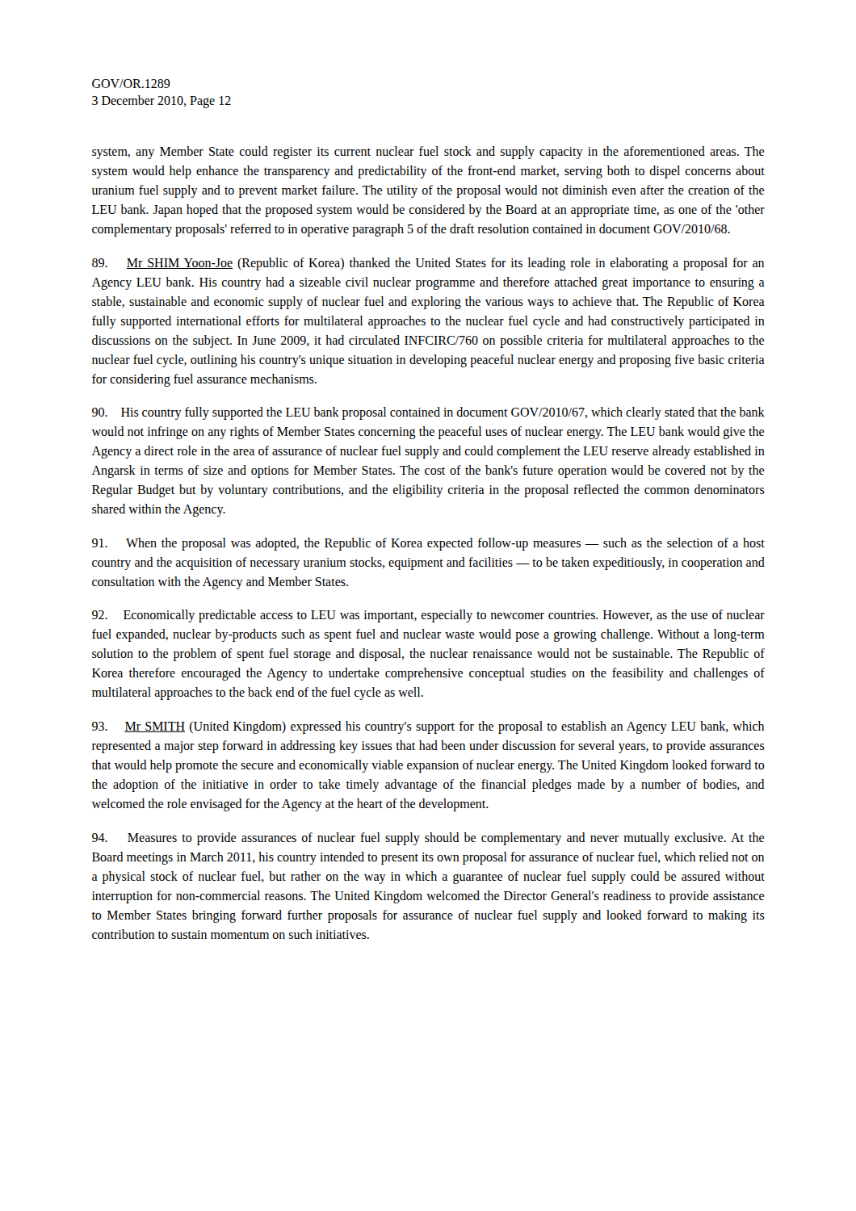GOV/OR.1289
3 December 2010, Page 12
system, any Member State could register its current nuclear fuel stock and supply capacity in the aforementioned areas. The system would help enhance the transparency and predictability of the front-end market, serving both to dispel concerns about uranium fuel supply and to prevent market failure. The utility of the proposal would not diminish even after the creation of the LEU bank. Japan hoped that the proposed system would be considered by the Board at an appropriate time, as one of the 'other complementary proposals' referred to in operative paragraph 5 of the draft resolution contained in document GOV/2010/68.
89. Mr SHIM Yoon-Joe (Republic of Korea) thanked the United States for its leading role in elaborating a proposal for an Agency LEU bank. His country had a sizeable civil nuclear programme and therefore attached great importance to ensuring a stable, sustainable and economic supply of nuclear fuel and exploring the various ways to achieve that. The Republic of Korea fully supported international efforts for multilateral approaches to the nuclear fuel cycle and had constructively participated in discussions on the subject. In June 2009, it had circulated INFCIRC/760 on possible criteria for multilateral approaches to the nuclear fuel cycle, outlining his country's unique situation in developing peaceful nuclear energy and proposing five basic criteria for considering fuel assurance mechanisms.
90. His country fully supported the LEU bank proposal contained in document GOV/2010/67, which clearly stated that the bank would not infringe on any rights of Member States concerning the peaceful uses of nuclear energy. The LEU bank would give the Agency a direct role in the area of assurance of nuclear fuel supply and could complement the LEU reserve already established in Angarsk in terms of size and options for Member States. The cost of the bank's future operation would be covered not by the Regular Budget but by voluntary contributions, and the eligibility criteria in the proposal reflected the common denominators shared within the Agency.
91. When the proposal was adopted, the Republic of Korea expected follow-up measures — such as the selection of a host country and the acquisition of necessary uranium stocks, equipment and facilities — to be taken expeditiously, in cooperation and consultation with the Agency and Member States.
92. Economically predictable access to LEU was important, especially to newcomer countries. However, as the use of nuclear fuel expanded, nuclear by-products such as spent fuel and nuclear waste would pose a growing challenge. Without a long-term solution to the problem of spent fuel storage and disposal, the nuclear renaissance would not be sustainable. The Republic of Korea therefore encouraged the Agency to undertake comprehensive conceptual studies on the feasibility and challenges of multilateral approaches to the back end of the fuel cycle as well.
93. Mr SMITH (United Kingdom) expressed his country's support for the proposal to establish an Agency LEU bank, which represented a major step forward in addressing key issues that had been under discussion for several years, to provide assurances that would help promote the secure and economically viable expansion of nuclear energy. The United Kingdom looked forward to the adoption of the initiative in order to take timely advantage of the financial pledges made by a number of bodies, and welcomed the role envisaged for the Agency at the heart of the development.
94. Measures to provide assurances of nuclear fuel supply should be complementary and never mutually exclusive. At the Board meetings in March 2011, his country intended to present its own proposal for assurance of nuclear fuel, which relied not on a physical stock of nuclear fuel, but rather on the way in which a guarantee of nuclear fuel supply could be assured without interruption for non-commercial reasons. The United Kingdom welcomed the Director General's readiness to provide assistance to Member States bringing forward further proposals for assurance of nuclear fuel supply and looked forward to making its contribution to sustain momentum on such initiatives.